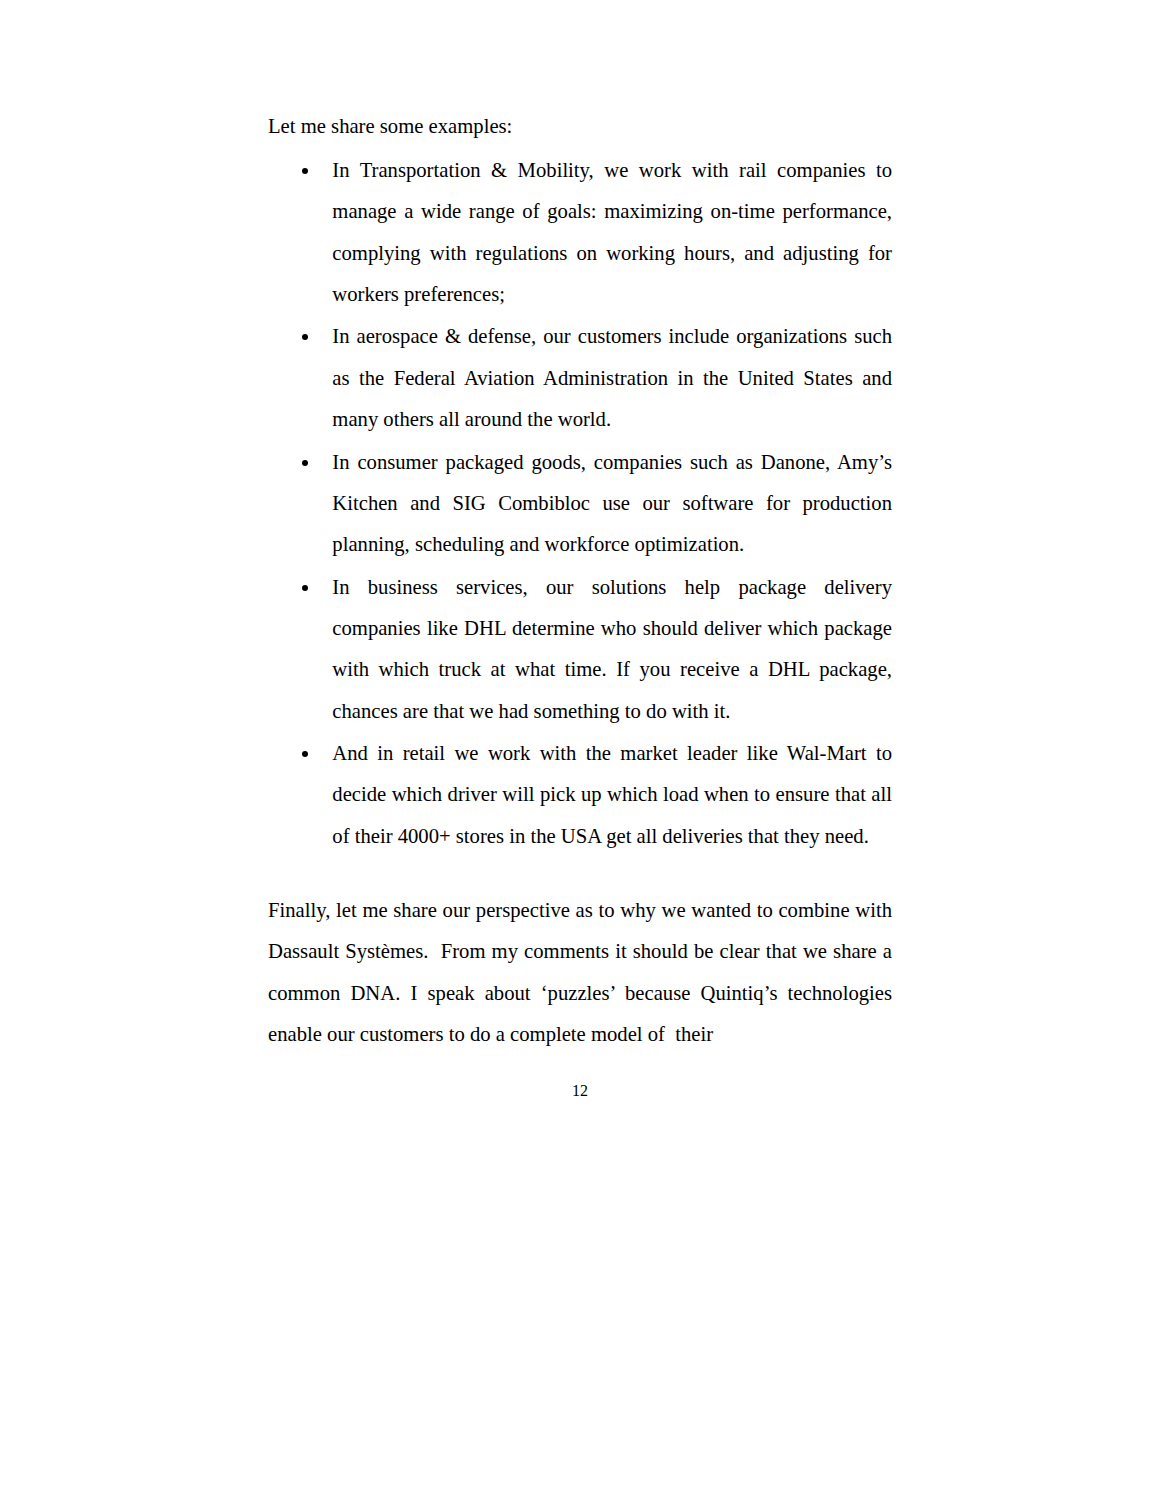Let me share some examples:
In Transportation & Mobility, we work with rail companies to manage a wide range of goals: maximizing on-time performance, complying with regulations on working hours, and adjusting for workers preferences;
In aerospace & defense, our customers include organizations such as the Federal Aviation Administration in the United States and many others all around the world.
In consumer packaged goods, companies such as Danone, Amy’s Kitchen and SIG Combibloc use our software for production planning, scheduling and workforce optimization.
In business services, our solutions help package delivery companies like DHL determine who should deliver which package with which truck at what time. If you receive a DHL package, chances are that we had something to do with it.
And in retail we work with the market leader like Wal-Mart to decide which driver will pick up which load when to ensure that all of their 4000+ stores in the USA get all deliveries that they need.
Finally, let me share our perspective as to why we wanted to combine with Dassault Systèmes. From my comments it should be clear that we share a common DNA. I speak about ‘puzzles’ because Quintiq’s technologies enable our customers to do a complete model of their
12